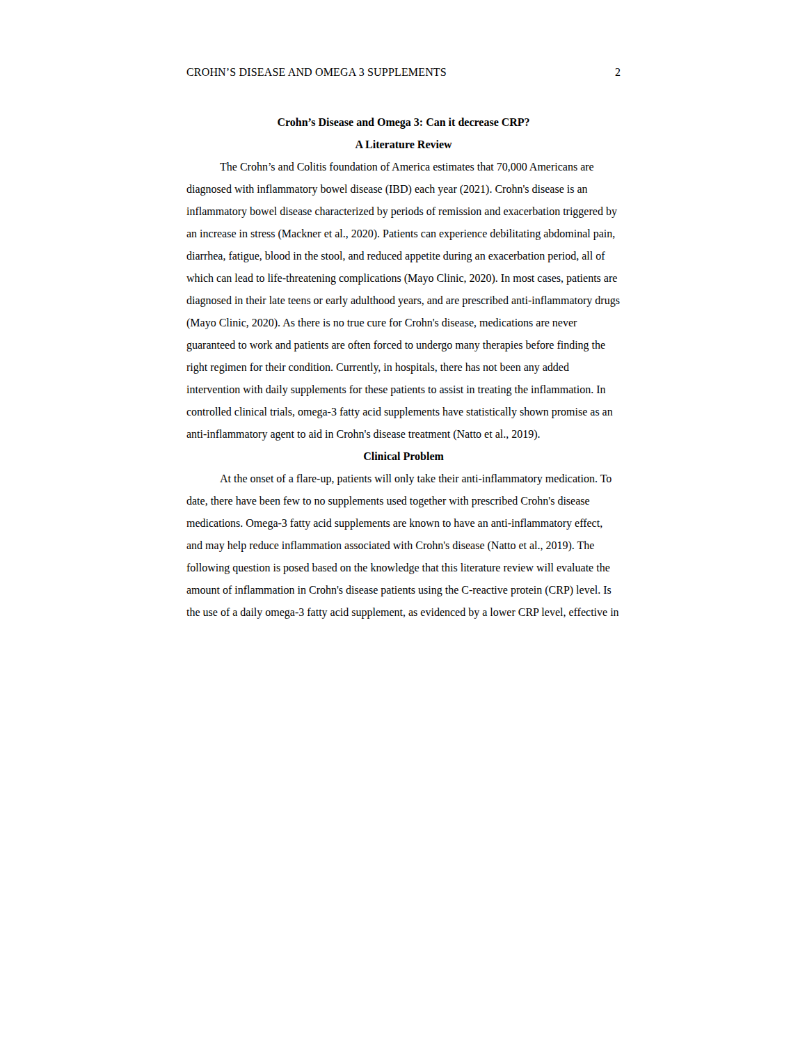Crohn’s Disease and Omega 3 Supplements 2
Crohn’s Disease and Omega 3: Can it decrease CRP?
A Literature Review
The Crohn’s and Colitis foundation of America estimates that 70,000 Americans are diagnosed with inflammatory bowel disease (IBD) each year (2021). Crohn's disease is an inflammatory bowel disease characterized by periods of remission and exacerbation triggered by an increase in stress (Mackner et al., 2020). Patients can experience debilitating abdominal pain, diarrhea, fatigue, blood in the stool, and reduced appetite during an exacerbation period, all of which can lead to life-threatening complications (Mayo Clinic, 2020). In most cases, patients are diagnosed in their late teens or early adulthood years, and are prescribed anti-inflammatory drugs (Mayo Clinic, 2020). As there is no true cure for Crohn's disease, medications are never guaranteed to work and patients are often forced to undergo many therapies before finding the right regimen for their condition. Currently, in hospitals, there has not been any added intervention with daily supplements for these patients to assist in treating the inflammation. In controlled clinical trials, omega-3 fatty acid supplements have statistically shown promise as an anti-inflammatory agent to aid in Crohn's disease treatment (Natto et al., 2019).
Clinical Problem
At the onset of a flare-up, patients will only take their anti-inflammatory medication. To date, there have been few to no supplements used together with prescribed Crohn's disease medications. Omega-3 fatty acid supplements are known to have an anti-inflammatory effect, and may help reduce inflammation associated with Crohn's disease (Natto et al., 2019). The following question is posed based on the knowledge that this literature review will evaluate the amount of inflammation in Crohn's disease patients using the C-reactive protein (CRP) level. Is the use of a daily omega-3 fatty acid supplement, as evidenced by a lower CRP level, effective in